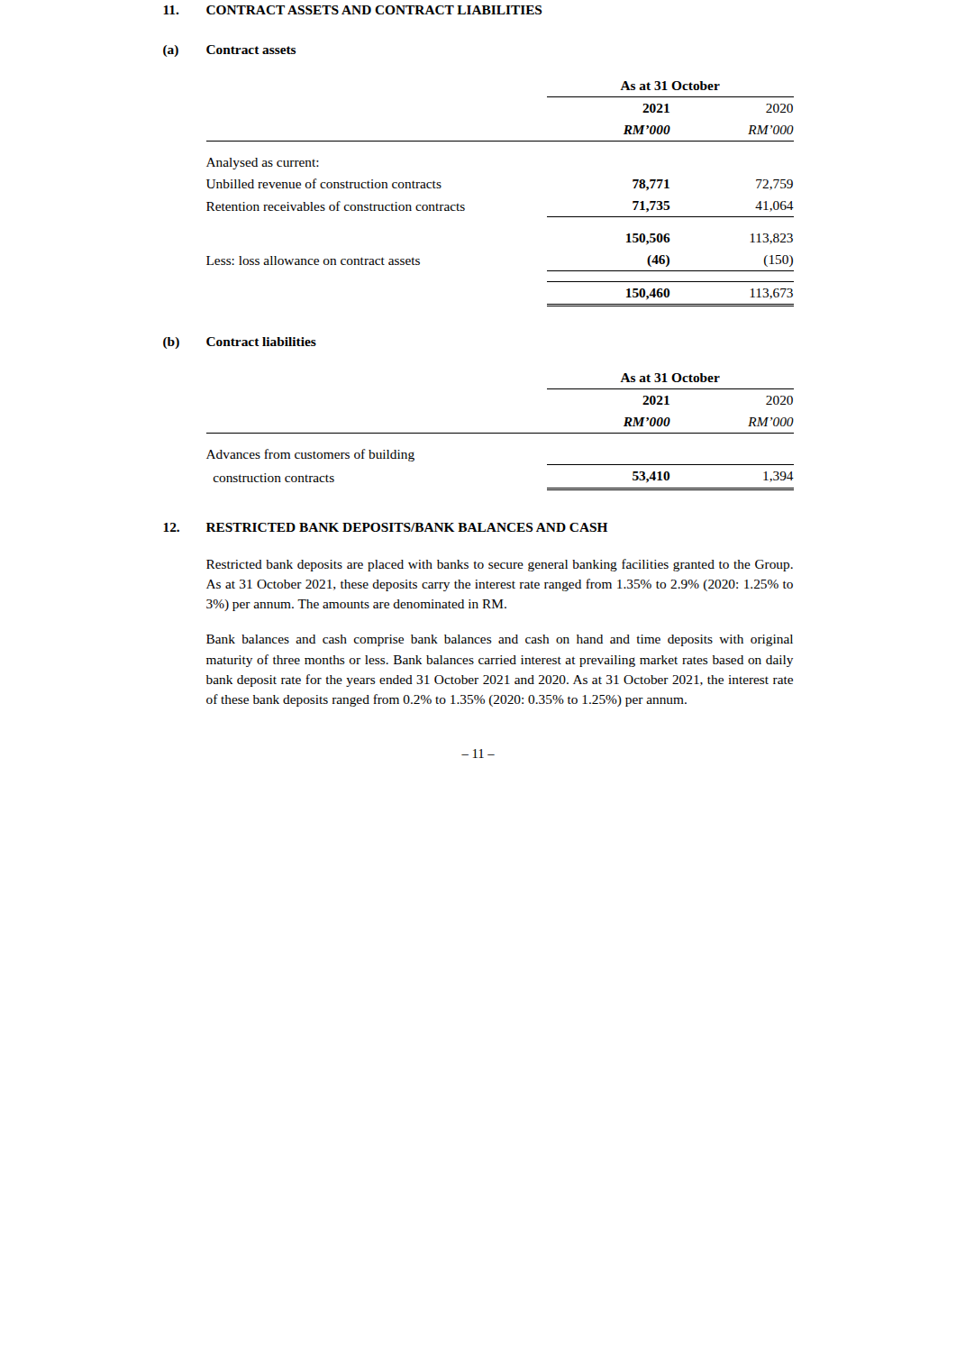11.
CONTRACT ASSETS AND CONTRACT LIABILITIES
(a)
Contract assets
| | As at 31 October |
| | 2021 | 2020 |
| | RM’000 | RM’000 |
| Analysed as current: | | |
| Unbilled revenue of construction contracts | 78,771 | 72,759 |
| Retention receivables of construction contracts | 71,735 | 41,064 |
| | 150,506 | 113,823 |
| Less: loss allowance on contract assets | (46) | (150) |
| | 150,460 | 113,673 |
(b)
Contract liabilities
| | As at 31 October |
| | 2021 | 2020 |
| | RM’000 | RM’000 |
| Advances from customers of building | | |
| construction contracts | 53,410 | 1,394 |
12.
RESTRICTED BANK DEPOSITS/BANK BALANCES AND CASH
Restricted bank deposits are placed with banks to secure general banking facilities granted to the Group. As at 31 October 2021, these deposits carry the interest rate ranged from 1.35% to 2.9% (2020: 1.25% to 3%) per annum. The amounts are denominated in RM.
Bank balances and cash comprise bank balances and cash on hand and time deposits with original maturity of three months or less. Bank balances carried interest at prevailing market rates based on daily bank deposit rate for the years ended 31 October 2021 and 2020. As at 31 October 2021, the interest rate of these bank deposits ranged from 0.2% to 1.35% (2020: 0.35% to 1.25%) per annum.
– 11 –